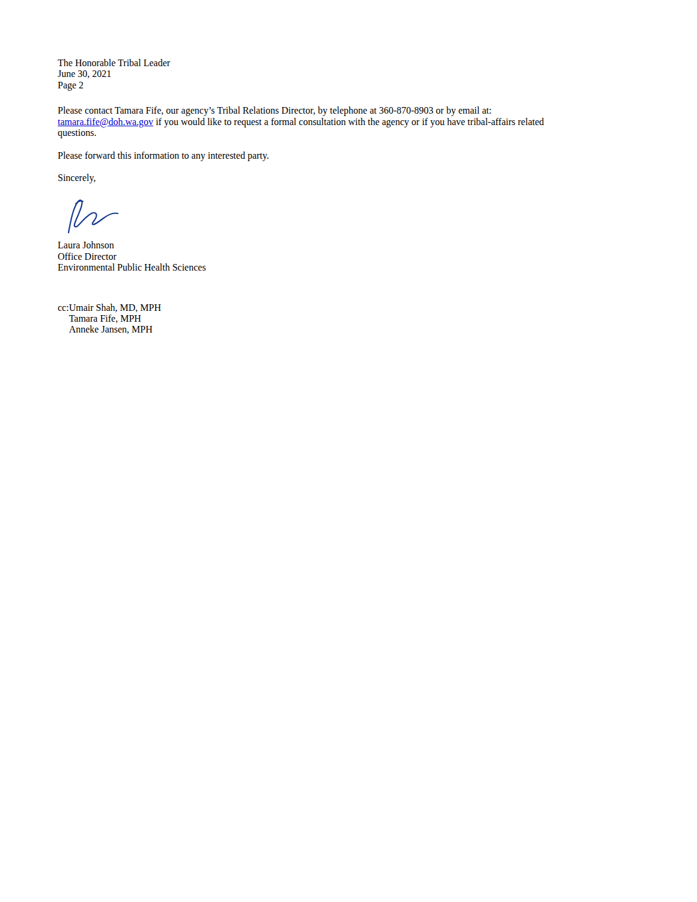The Honorable Tribal Leader
June 30, 2021
Page 2
Please contact Tamara Fife, our agency’s Tribal Relations Director, by telephone at 360-870-8903 or by email at: tamara.fife@doh.wa.gov if you would like to request a formal consultation with the agency or if you have tribal-affairs related questions.
Please forward this information to any interested party.
Sincerely,
Laura Johnson
Office Director
Environmental Public Health Sciences
| cc: | Umair Shah, MD, MPH Tamara Fife, MPH Anneke Jansen, MPH |